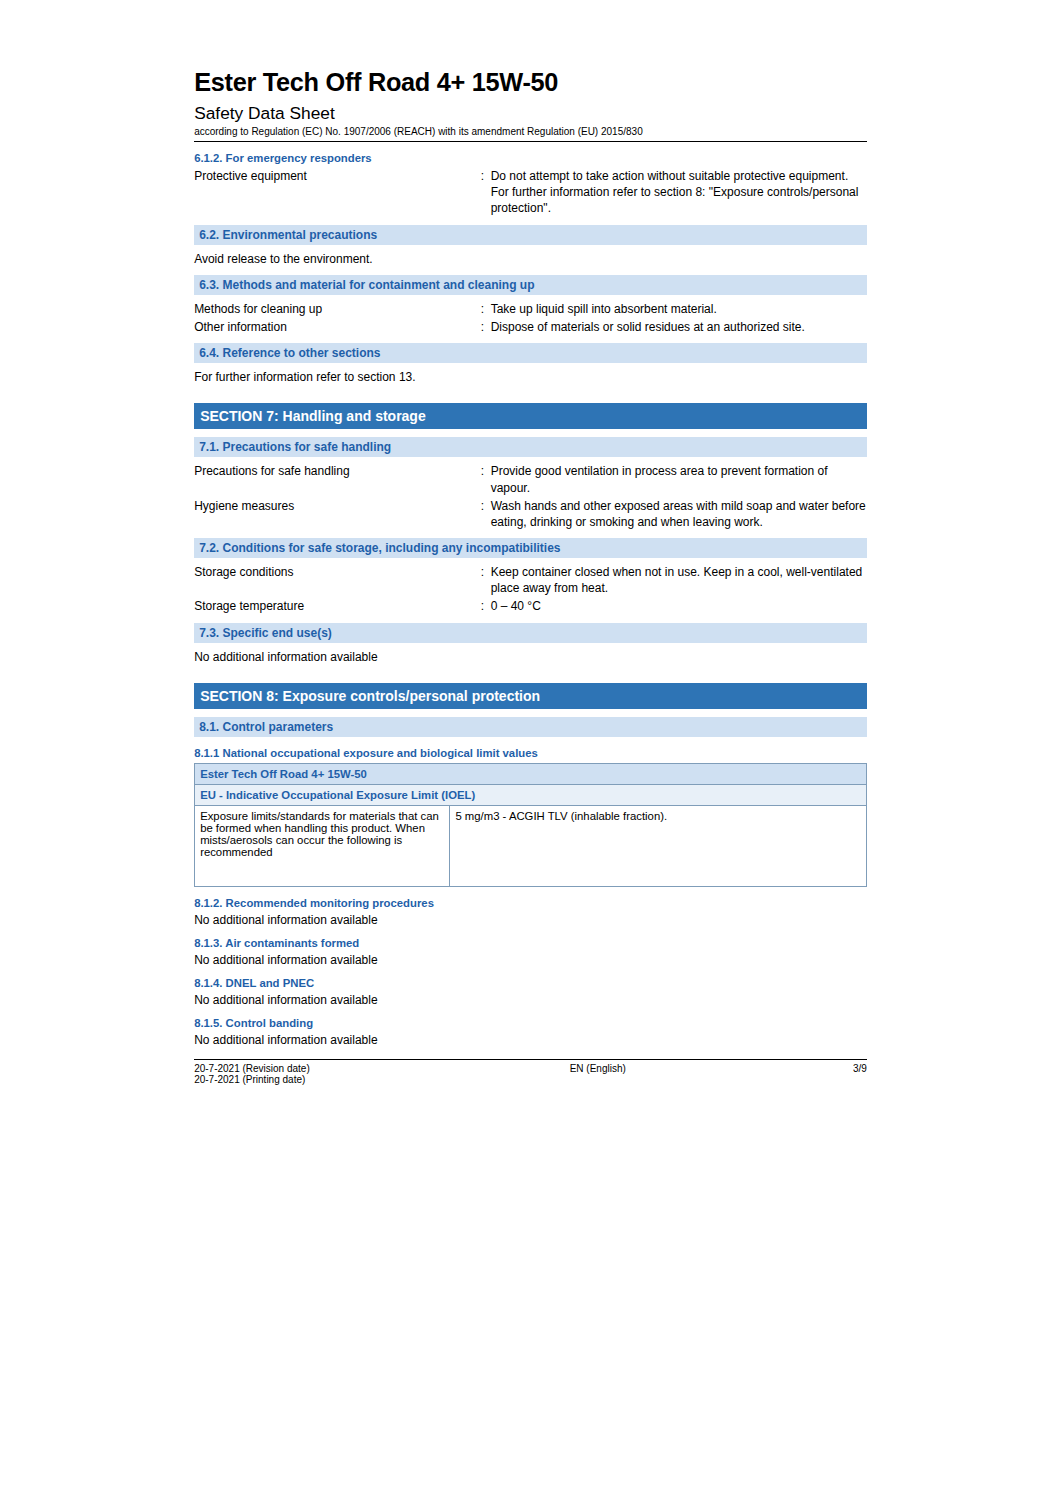Ester Tech Off Road 4+ 15W-50
Safety Data Sheet
according to Regulation (EC) No. 1907/2006 (REACH) with its amendment Regulation (EU) 2015/830
6.1.2. For emergency responders
Protective equipment
:
Do not attempt to take action without suitable protective equipment. For further information refer to section 8: "Exposure controls/personal protection".
6.2. Environmental precautions
Avoid release to the environment.
6.3. Methods and material for containment and cleaning up
Methods for cleaning up
:
Take up liquid spill into absorbent material.
Other information
:
Dispose of materials or solid residues at an authorized site.
6.4. Reference to other sections
For further information refer to section 13.
SECTION 7: Handling and storage
7.1. Precautions for safe handling
Precautions for safe handling
:
Provide good ventilation in process area to prevent formation of vapour.
Hygiene measures
:
Wash hands and other exposed areas with mild soap and water before eating, drinking or smoking and when leaving work.
7.2. Conditions for safe storage, including any incompatibilities
Storage conditions
:
Keep container closed when not in use. Keep in a cool, well-ventilated place away from heat.
Storage temperature
:
0 – 40 °C
7.3. Specific end use(s)
No additional information available
SECTION 8: Exposure controls/personal protection
8.1. Control parameters
8.1.1 National occupational exposure and biological limit values
| Ester Tech Off Road 4+ 15W-50 |
| EU - Indicative Occupational Exposure Limit (IOEL) |
| Exposure limits/standards for materials that can be formed when handling this product. When mists/aerosols can occur the following is recommended | 5 mg/m3 - ACGIH TLV (inhalable fraction). |
8.1.2. Recommended monitoring procedures
No additional information available
8.1.3. Air contaminants formed
No additional information available
8.1.4. DNEL and PNEC
No additional information available
8.1.5. Control banding
No additional information available
20-7-2021 (Revision date)
20-7-2021 (Printing date)
EN (English)
3/9